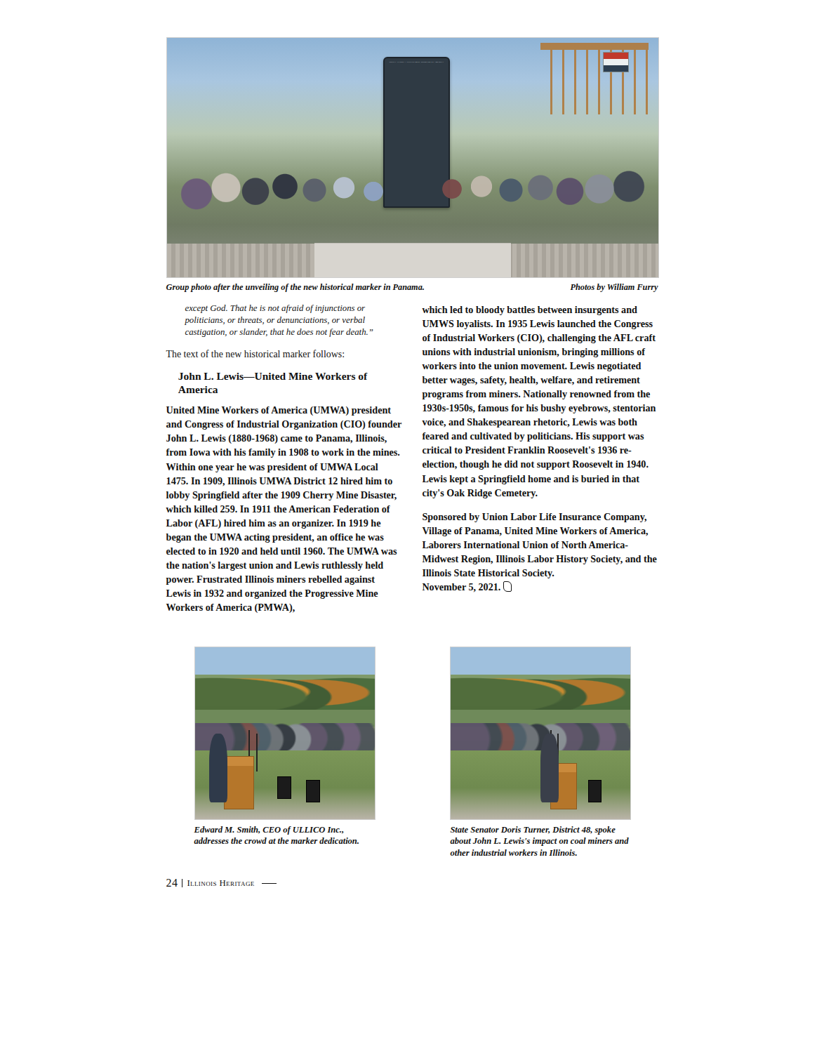Group photo after the unveiling of the new historical marker in Panama.
Photos by William Furry
except God. That he is not afraid of injunctions or politicians, or threats, or denunciations, or verbal castigation, or slander, that he does not fear death.”
The text of the new historical marker follows:
John L. Lewis—United Mine Workers of America
United Mine Workers of America (UMWA) president and Congress of Industrial Organization (CIO) founder John L. Lewis (1880-1968) came to Panama, Illinois, from Iowa with his family in 1908 to work in the mines. Within one year he was president of UMWA Local 1475. In 1909, Illinois UMWA District 12 hired him to lobby Springfield after the 1909 Cherry Mine Disaster, which killed 259. In 1911 the American Federation of Labor (AFL) hired him as an organizer. In 1919 he began the UMWA acting president, an office he was elected to in 1920 and held until 1960. The UMWA was the nation's largest union and Lewis ruthlessly held power. Frustrated Illinois miners rebelled against Lewis in 1932 and organized the Progressive Mine Workers of America (PMWA),
which led to bloody battles between insurgents and UMWS loyalists. In 1935 Lewis launched the Congress of Industrial Workers (CIO), challenging the AFL craft unions with industrial unionism, bringing millions of workers into the union movement. Lewis negotiated better wages, safety, health, welfare, and retirement programs from miners. Nationally renowned from the 1930s-1950s, famous for his bushy eyebrows, stentorian voice, and Shakespearean rhetoric, Lewis was both feared and cultivated by politicians. His support was critical to President Franklin Roosevelt's 1936 re-election, though he did not support Roosevelt in 1940. Lewis kept a Springfield home and is buried in that city's Oak Ridge Cemetery.
Sponsored by Union Labor Life Insurance Company, Village of Panama, United Mine Workers of America, Laborers International Union of North America-Midwest Region, Illinois Labor History Society, and the Illinois State Historical Society.
November 5, 2021.
Edward M. Smith, CEO of ULLICO Inc., addresses the crowd at the marker dedication.
State Senator Doris Turner, District 48, spoke about John L. Lewis's impact on coal miners and other industrial workers in Illinois.
24 Illinois Heritage